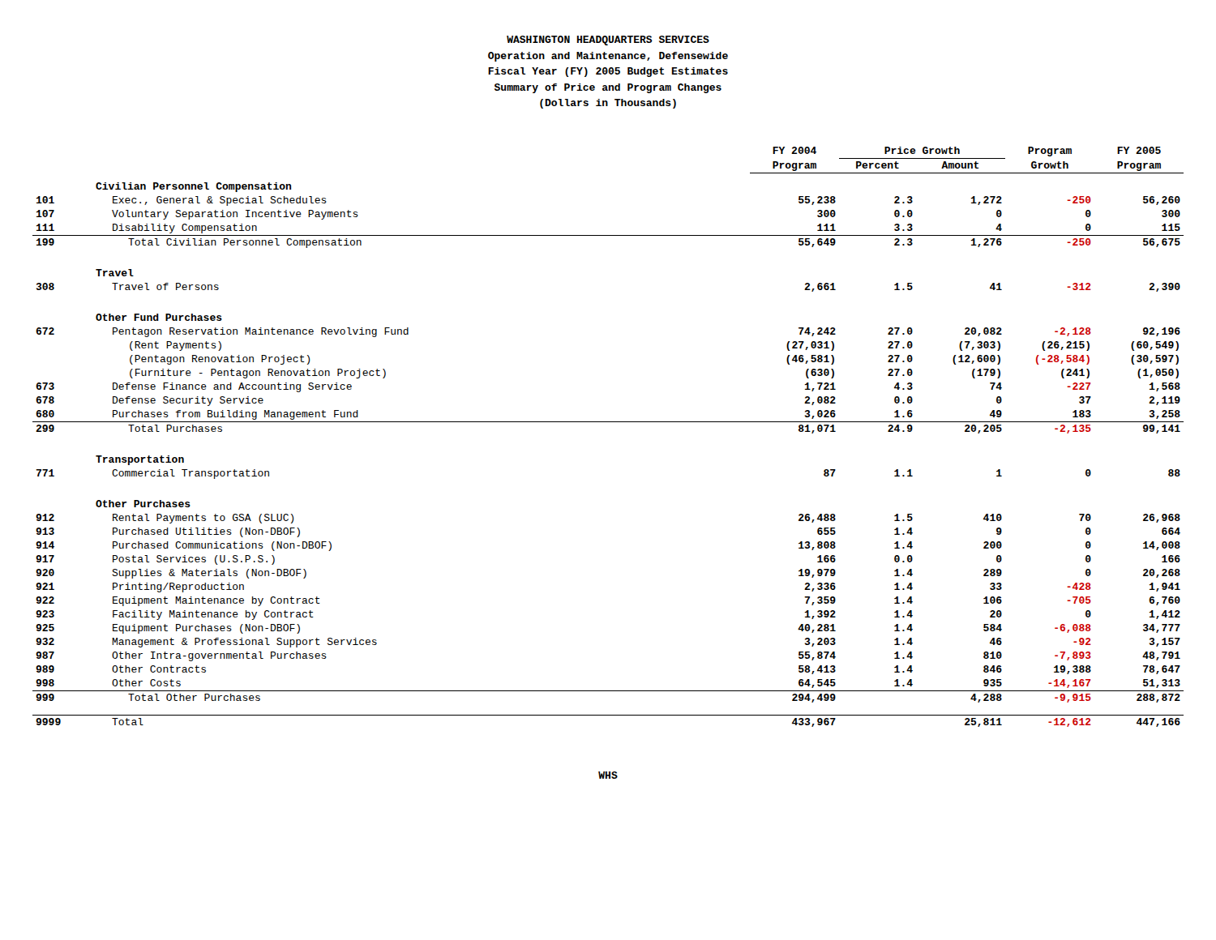WASHINGTON HEADQUARTERS SERVICES
Operation and Maintenance, Defensewide
Fiscal Year (FY) 2005 Budget Estimates
Summary of Price and Program Changes
(Dollars in Thousands)
| | | FY 2004 | Price Growth | Program | FY 2005 |
| --- | --- | --- | --- | --- | --- |
| | | Program | Percent | Amount | Growth | Program |
| | Civilian Personnel Compensation | | | | | |
| 101 | Exec., General & Special Schedules | 55,238 | 2.3 | 1,272 | -250 | 56,260 |
| 107 | Voluntary Separation Incentive Payments | 300 | 0.0 | 0 | 0 | 300 |
| 111 | Disability Compensation | 111 | 3.3 | 4 | 0 | 115 |
| 199 | Total Civilian Personnel Compensation | 55,649 | 2.3 | 1,276 | -250 | 56,675 |
| | Travel | | | | | |
| 308 | Travel of Persons | 2,661 | 1.5 | 41 | -312 | 2,390 |
| | Other Fund Purchases | | | | | |
| 672 | Pentagon Reservation Maintenance Revolving Fund | 74,242 | 27.0 | 20,082 | -2,128 | 92,196 |
| | (Rent Payments) | (27,031) | 27.0 | (7,303) | (26,215) | (60,549) |
| | (Pentagon Renovation Project) | (46,581) | 27.0 | (12,600) | (-28,584) | (30,597) |
| | (Furniture - Pentagon Renovation Project) | (630) | 27.0 | (179) | (241) | (1,050) |
| 673 | Defense Finance and Accounting Service | 1,721 | 4.3 | 74 | -227 | 1,568 |
| 678 | Defense Security Service | 2,082 | 0.0 | 0 | 37 | 2,119 |
| 680 | Purchases from Building Management Fund | 3,026 | 1.6 | 49 | 183 | 3,258 |
| 299 | Total Purchases | 81,071 | 24.9 | 20,205 | -2,135 | 99,141 |
| | Transportation | | | | | |
| 771 | Commercial Transportation | 87 | 1.1 | 1 | 0 | 88 |
| | Other Purchases | | | | | |
| 912 | Rental Payments to GSA (SLUC) | 26,488 | 1.5 | 410 | 70 | 26,968 |
| 913 | Purchased Utilities (Non-DBOF) | 655 | 1.4 | 9 | 0 | 664 |
| 914 | Purchased Communications (Non-DBOF) | 13,808 | 1.4 | 200 | 0 | 14,008 |
| 917 | Postal Services (U.S.P.S.) | 166 | 0.0 | 0 | 0 | 166 |
| 920 | Supplies & Materials (Non-DBOF) | 19,979 | 1.4 | 289 | 0 | 20,268 |
| 921 | Printing/Reproduction | 2,336 | 1.4 | 33 | -428 | 1,941 |
| 922 | Equipment Maintenance by Contract | 7,359 | 1.4 | 106 | -705 | 6,760 |
| 923 | Facility Maintenance by Contract | 1,392 | 1.4 | 20 | 0 | 1,412 |
| 925 | Equipment Purchases (Non-DBOF) | 40,281 | 1.4 | 584 | -6,088 | 34,777 |
| 932 | Management & Professional Support Services | 3,203 | 1.4 | 46 | -92 | 3,157 |
| 987 | Other Intra-governmental Purchases | 55,874 | 1.4 | 810 | -7,893 | 48,791 |
| 989 | Other Contracts | 58,413 | 1.4 | 846 | 19,388 | 78,647 |
| 998 | Other Costs | 64,545 | 1.4 | 935 | -14,167 | 51,313 |
| 999 | Total Other Purchases | 294,499 | | 4,288 | -9,915 | 288,872 |
| 9999 | Total | 433,967 | | 25,811 | -12,612 | 447,166 |
WHS